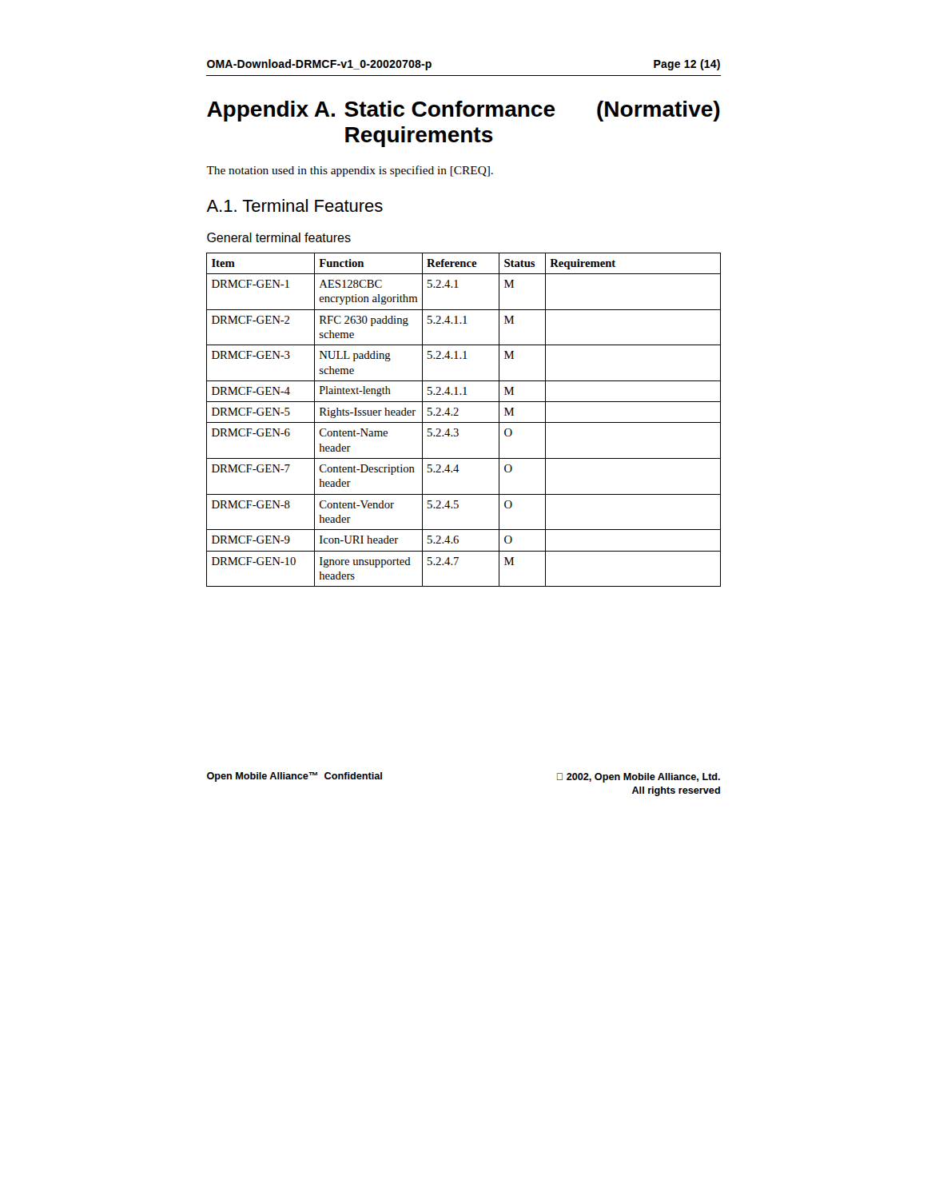OMA-Download-DRMCF-v1_0-20020708-p
Page 12 (14)
Appendix A. Static Conformance Requirements (Normative)
The notation used in this appendix is specified in [CREQ].
A.1. Terminal Features
General terminal features
| Item | Function | Reference | Status | Requirement |
| --- | --- | --- | --- | --- |
| DRMCF-GEN-1 | AES128CBC encryption algorithm | 5.2.4.1 | M | |
| DRMCF-GEN-2 | RFC 2630 padding scheme | 5.2.4.1.1 | M | |
| DRMCF-GEN-3 | NULL padding scheme | 5.2.4.1.1 | M | |
| DRMCF-GEN-4 | Plaintext‑length | 5.2.4.1.1 | M | |
| DRMCF-GEN-5 | Rights-Issuer header | 5.2.4.2 | M | |
| DRMCF-GEN-6 | Content-Name header | 5.2.4.3 | O | |
| DRMCF-GEN-7 | Content-Description header | 5.2.4.4 | O | |
| DRMCF-GEN-8 | Content-Vendor header | 5.2.4.5 | O | |
| DRMCF-GEN-9 | Icon-URI header | 5.2.4.6 | O | |
| DRMCF-GEN-10 | Ignore unsupported headers | 5.2.4.7 | M | |
Open Mobile Alliance™ Confidential
 2002, Open Mobile Alliance, Ltd.
All rights reserved